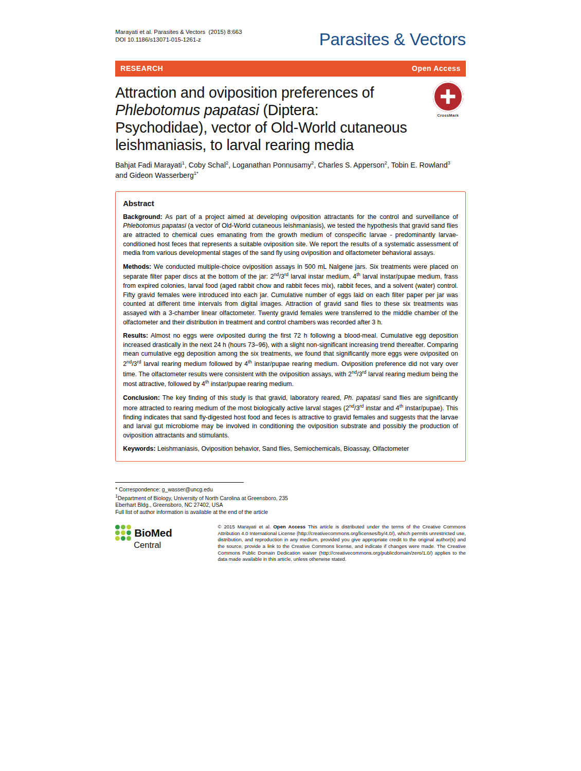Marayati et al. Parasites & Vectors (2015) 8:663
DOI 10.1186/s13071-015-1261-z
Parasites & Vectors
Research
Open Access
CrossMark
Attraction and oviposition preferences of Phlebotomus papatasi (Diptera: Psychodidae), vector of Old-World cutaneous leishmaniasis, to larval rearing media
Bahjat Fadi Marayati1, Coby Schal2, Loganathan Ponnusamy2, Charles S. Apperson2, Tobin E. Rowland3
and Gideon Wasserberg1*
Abstract
Background: As part of a project aimed at developing oviposition attractants for the control and surveillance of Phlebotomus papatasi (a vector of Old-World cutaneous leishmaniasis), we tested the hypothesis that gravid sand flies are attracted to chemical cues emanating from the growth medium of conspecific larvae - predominantly larvae-conditioned host feces that represents a suitable oviposition site. We report the results of a systematic assessment of media from various developmental stages of the sand fly using oviposition and olfactometer behavioral assays.
Methods: We conducted multiple-choice oviposition assays in 500 mL Nalgene jars. Six treatments were placed on separate filter paper discs at the bottom of the jar: 2nd/3rd larval instar medium, 4th larval instar/pupae medium, frass from expired colonies, larval food (aged rabbit chow and rabbit feces mix), rabbit feces, and a solvent (water) control. Fifty gravid females were introduced into each jar. Cumulative number of eggs laid on each filter paper per jar was counted at different time intervals from digital images. Attraction of gravid sand flies to these six treatments was assayed with a 3-chamber linear olfactometer. Twenty gravid females were transferred to the middle chamber of the olfactometer and their distribution in treatment and control chambers was recorded after 3 h.
Results: Almost no eggs were oviposited during the first 72 h following a blood-meal. Cumulative egg deposition increased drastically in the next 24 h (hours 73–96), with a slight non-significant increasing trend thereafter. Comparing mean cumulative egg deposition among the six treatments, we found that significantly more eggs were oviposited on 2nd/3rd larval rearing medium followed by 4th instar/pupae rearing medium. Oviposition preference did not vary over time. The olfactometer results were consistent with the oviposition assays, with 2nd/3rd larval rearing medium being the most attractive, followed by 4th instar/pupae rearing medium.
Conclusion: The key finding of this study is that gravid, laboratory reared, Ph. papatasi sand flies are significantly more attracted to rearing medium of the most biologically active larval stages (2nd/3rd instar and 4th instar/pupae). This finding indicates that sand fly-digested host food and feces is attractive to gravid females and suggests that the larvae and larval gut microbiome may be involved in conditioning the oviposition substrate and possibly the production of oviposition attractants and stimulants.
Keywords: Leishmaniasis, Oviposition behavior, Sand flies, Semiochemicals, Bioassay, Olfactometer
* Correspondence: g_wasser@uncg.edu
1Department of Biology, University of North Carolina at Greensboro, 235
Eberhart Bldg., Greensboro, NC 27402, USA
Full list of author information is available at the end of the article
BioMed
Central
© 2015 Marayati et al. Open Access This article is distributed under the terms of the Creative Commons Attribution 4.0 International License (http://creativecommons.org/licenses/by/4.0/), which permits unrestricted use, distribution, and reproduction in any medium, provided you give appropriate credit to the original author(s) and the source, provide a link to the Creative Commons license, and indicate if changes were made. The Creative Commons Public Domain Dedication waiver (http://creativecommons.org/publicdomain/zero/1.0/) applies to the data made available in this article, unless otherwise stated.